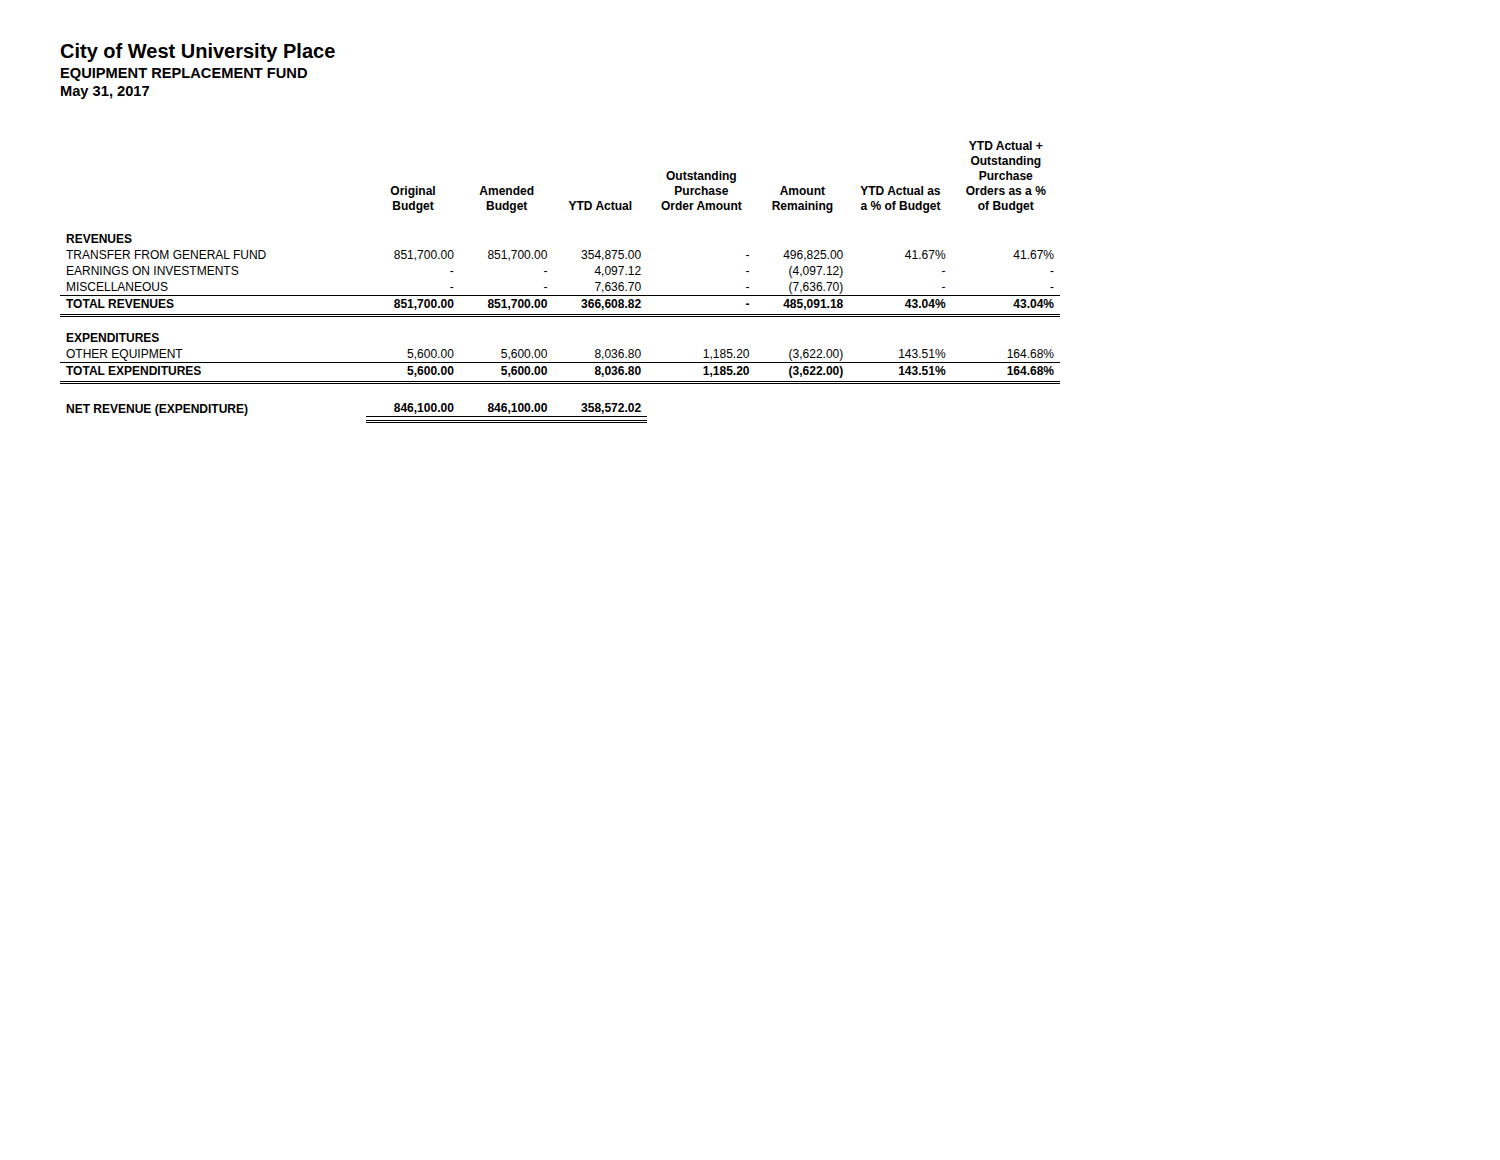City of West University Place
EQUIPMENT REPLACEMENT FUND
May 31, 2017
| | Original Budget | Amended Budget | YTD Actual | Outstanding Purchase Order Amount | Amount Remaining | YTD Actual as a % of Budget | YTD Actual + Outstanding Purchase Orders as a % of Budget |
| --- | --- | --- | --- | --- | --- | --- | --- |
| REVENUES |
| TRANSFER FROM GENERAL FUND | 851,700.00 | 851,700.00 | 354,875.00 | - | 496,825.00 | 41.67% | 41.67% |
| EARNINGS ON INVESTMENTS | - | - | 4,097.12 | - | (4,097.12) | - | - |
| MISCELLANEOUS | - | - | 7,636.70 | - | (7,636.70) | - | - |
| TOTAL REVENUES | 851,700.00 | 851,700.00 | 366,608.82 | - | 485,091.18 | 43.04% | 43.04% |
| EXPENDITURES |
| OTHER EQUIPMENT | 5,600.00 | 5,600.00 | 8,036.80 | 1,185.20 | (3,622.00) | 143.51% | 164.68% |
| TOTAL EXPENDITURES | 5,600.00 | 5,600.00 | 8,036.80 | 1,185.20 | (3,622.00) | 143.51% | 164.68% |
| NET REVENUE (EXPENDITURE) | 846,100.00 | 846,100.00 | 358,572.02 | | | | |